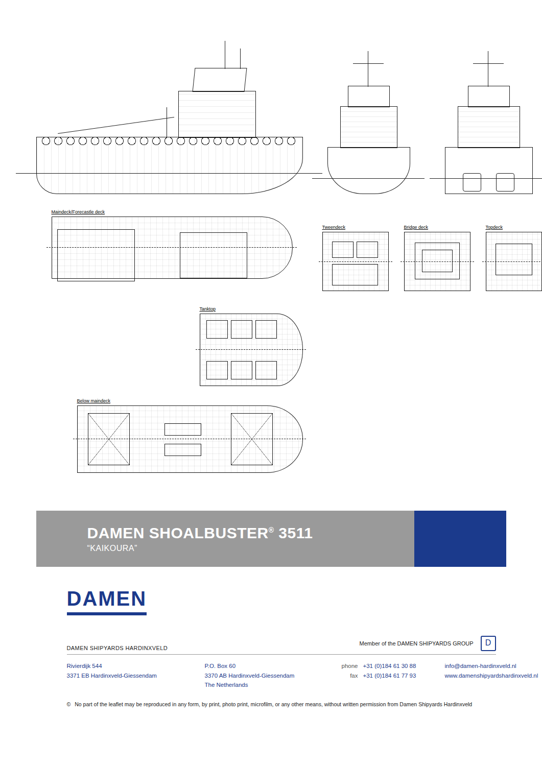Maindeck/Forecastle deck
Tweendeck
Bridge deck
Topdeck
Tanktop
Below maindeck
DAMEN SHOALBUSTER® 3511
“KAIKOURA”
DAMEN
DAMEN SHIPYARDS HARDINXVELD
Member of the DAMEN SHIPYARDS GROUP
Rivierdijk 544
P.O. Box 60
phone
+31 (0)184 61 30 88
info@damen-hardinxveld.nl
3371 EB Hardinxveld-Giessendam
3370 AB Hardinxveld-Giessendam
fax
+31 (0)184 61 77 93
www.damenshipyardshardinxveld.nl
The Netherlands
© No part of the leaflet may be reproduced in any form, by print, photo print, microfilm, or any other means, without written permission from Damen Shipyards Hardinxveld